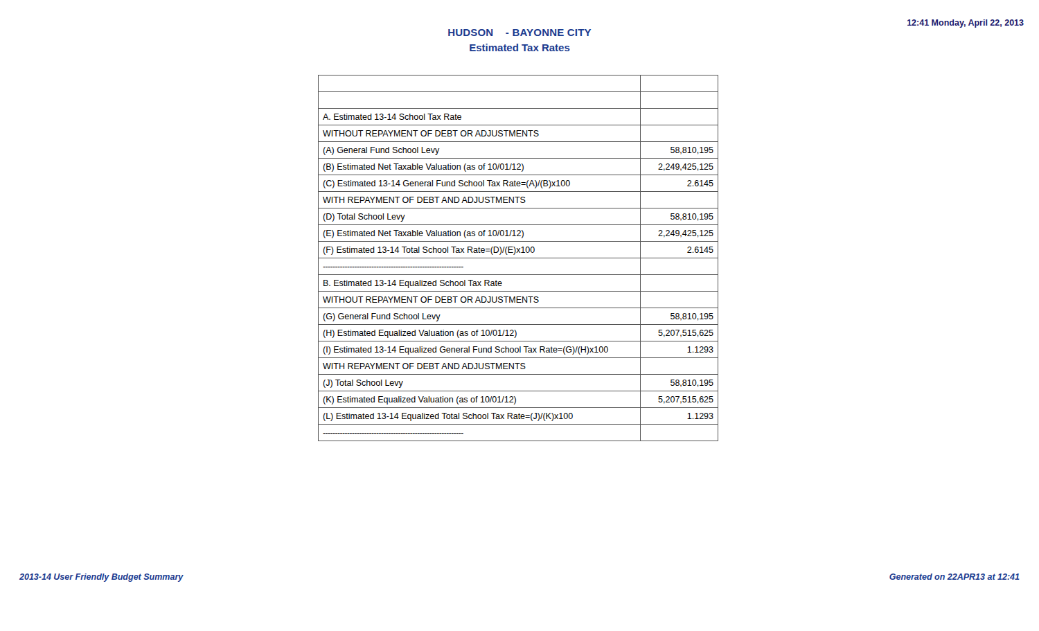12:41 Monday, April 22, 2013
HUDSON - BAYONNE CITY
Estimated Tax Rates
| A. Estimated 13-14 School Tax Rate | |
| WITHOUT REPAYMENT OF DEBT OR ADJUSTMENTS | |
| (A) General Fund School Levy | 58,810,195 |
| (B) Estimated Net Taxable Valuation (as of 10/01/12) | 2,249,425,125 |
| (C) Estimated 13-14 General Fund School Tax Rate=(A)/(B)x100 | 2.6145 |
| WITH REPAYMENT OF DEBT AND ADJUSTMENTS | |
| (D) Total School Levy | 58,810,195 |
| (E) Estimated Net Taxable Valuation (as of 10/01/12) | 2,249,425,125 |
| (F) Estimated 13-14 Total School Tax Rate=(D)/(E)x100 | 2.6145 |
| ---------------------------------------------------------- | |
| B. Estimated 13-14 Equalized School Tax Rate | |
| WITHOUT REPAYMENT OF DEBT OR ADJUSTMENTS | |
| (G) General Fund School Levy | 58,810,195 |
| (H) Estimated Equalized Valuation (as of 10/01/12) | 5,207,515,625 |
| (I) Estimated 13-14 Equalized General Fund School Tax Rate=(G)/(H)x100 | 1.1293 |
| WITH REPAYMENT OF DEBT AND ADJUSTMENTS | |
| (J) Total School Levy | 58,810,195 |
| (K) Estimated Equalized Valuation (as of 10/01/12) | 5,207,515,625 |
| (L) Estimated 13-14 Equalized Total School Tax Rate=(J)/(K)x100 | 1.1293 |
| ---------------------------------------------------------- | |
2013-14 User Friendly Budget Summary
Generated on 22APR13 at 12:41